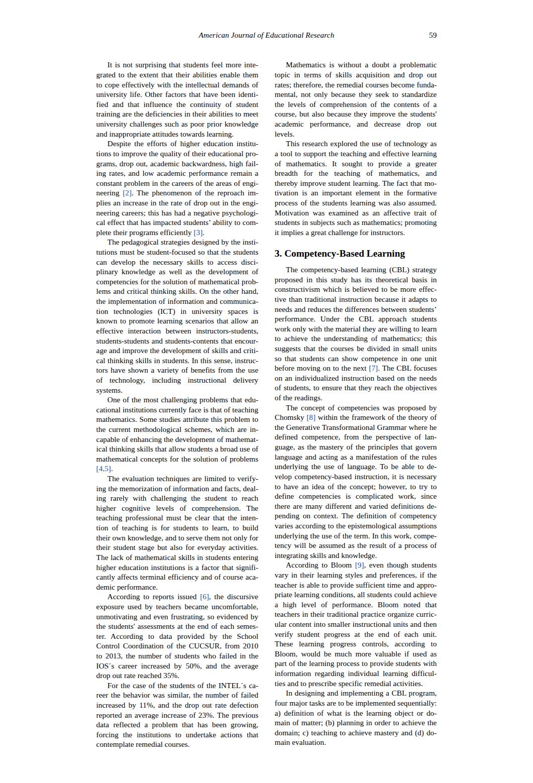American Journal of Educational Research 59
It is not surprising that students feel more integrated to the extent that their abilities enable them to cope effectively with the intellectual demands of university life. Other factors that have been identified and that influence the continuity of student training are the deficiencies in their abilities to meet university challenges such as poor prior knowledge and inappropriate attitudes towards learning.
Despite the efforts of higher education institutions to improve the quality of their educational programs, drop out, academic backwardness, high failing rates, and low academic performance remain a constant problem in the careers of the areas of engineering [2]. The phenomenon of the reproach implies an increase in the rate of drop out in the engineering careers; this has had a negative psychological effect that has impacted students’ ability to complete their programs efficiently [3].
The pedagogical strategies designed by the institutions must be student-focused so that the students can develop the necessary skills to access disciplinary knowledge as well as the development of competencies for the solution of mathematical problems and critical thinking skills. On the other hand, the implementation of information and communication technologies (ICT) in university spaces is known to promote learning scenarios that allow an effective interaction between instructors-students, students-students and students-contents that encourage and improve the development of skills and critical thinking skills in students. In this sense, instructors have shown a variety of benefits from the use of technology, including instructional delivery systems.
One of the most challenging problems that educational institutions currently face is that of teaching mathematics. Some studies attribute this problem to the current methodological schemes, which are incapable of enhancing the development of mathematical thinking skills that allow students a broad use of mathematical concepts for the solution of problems [4,5].
The evaluation techniques are limited to verifying the memorization of information and facts, dealing rarely with challenging the student to reach higher cognitive levels of comprehension. The teaching professional must be clear that the intention of teaching is for students to learn, to build their own knowledge, and to serve them not only for their student stage but also for everyday activities. The lack of mathematical skills in students entering higher education institutions is a factor that significantly affects terminal efficiency and of course academic performance.
According to reports issued [6], the discursive exposure used by teachers became uncomfortable, unmotivating and even frustrating, so evidenced by the students' assessments at the end of each semester. According to data provided by the School Control Coordination of the CUCSUR, from 2010 to 2013, the number of students who failed in the IOS´s career increased by 50%, and the average drop out rate reached 35%.
For the case of the students of the INTEL´s career the behavior was similar, the number of failed increased by 11%, and the drop out rate defection reported an average increase of 23%. The previous data reflected a problem that has been growing, forcing the institutions to undertake actions that contemplate remedial courses.
Mathematics is without a doubt a problematic topic in terms of skills acquisition and drop out rates; therefore, the remedial courses become fundamental, not only because they seek to standardize the levels of comprehension of the contents of a course, but also because they improve the students' academic performance, and decrease drop out levels.
This research explored the use of technology as a tool to support the teaching and effective learning of mathematics. It sought to provide a greater breadth for the teaching of mathematics, and thereby improve student learning. The fact that motivation is an important element in the formative process of the students learning was also assumed. Motivation was examined as an affective trait of students in subjects such as mathematics; promoting it implies a great challenge for instructors.
3. Competency-Based Learning
The competency-based learning (CBL) strategy proposed in this study has its theoretical basis in constructivism which is believed to be more effective than traditional instruction because it adapts to needs and reduces the differences between students’ performance. Under the CBL approach students work only with the material they are willing to learn to achieve the understanding of mathematics; this suggests that the courses be divided in small units so that students can show competence in one unit before moving on to the next [7]. The CBL focuses on an individualized instruction based on the needs of students, to ensure that they reach the objectives of the readings.
The concept of competencies was proposed by Chomsky [8] within the framework of the theory of the Generative Transformational Grammar where he defined competence, from the perspective of language, as the mastery of the principles that govern language and acting as a manifestation of the rules underlying the use of language. To be able to develop competency-based instruction, it is necessary to have an idea of the concept; however, to try to define competencies is complicated work, since there are many different and varied definitions depending on context. The definition of competency varies according to the epistemological assumptions underlying the use of the term. In this work, competency will be assumed as the result of a process of integrating skills and knowledge.
According to Bloom [9], even though students vary in their learning styles and preferences, if the teacher is able to provide sufficient time and appropriate learning conditions, all students could achieve a high level of performance. Bloom noted that teachers in their traditional practice organize curricular content into smaller instructional units and then verify student progress at the end of each unit. These learning progress controls, according to Bloom, would be much more valuable if used as part of the learning process to provide students with information regarding individual learning difficulties and to prescribe specific remedial activities.
In designing and implementing a CBL program, four major tasks are to be implemented sequentially: a) definition of what is the learning object or domain of matter; (b) planning in order to achieve the domain; c) teaching to achieve mastery and (d) domain evaluation.